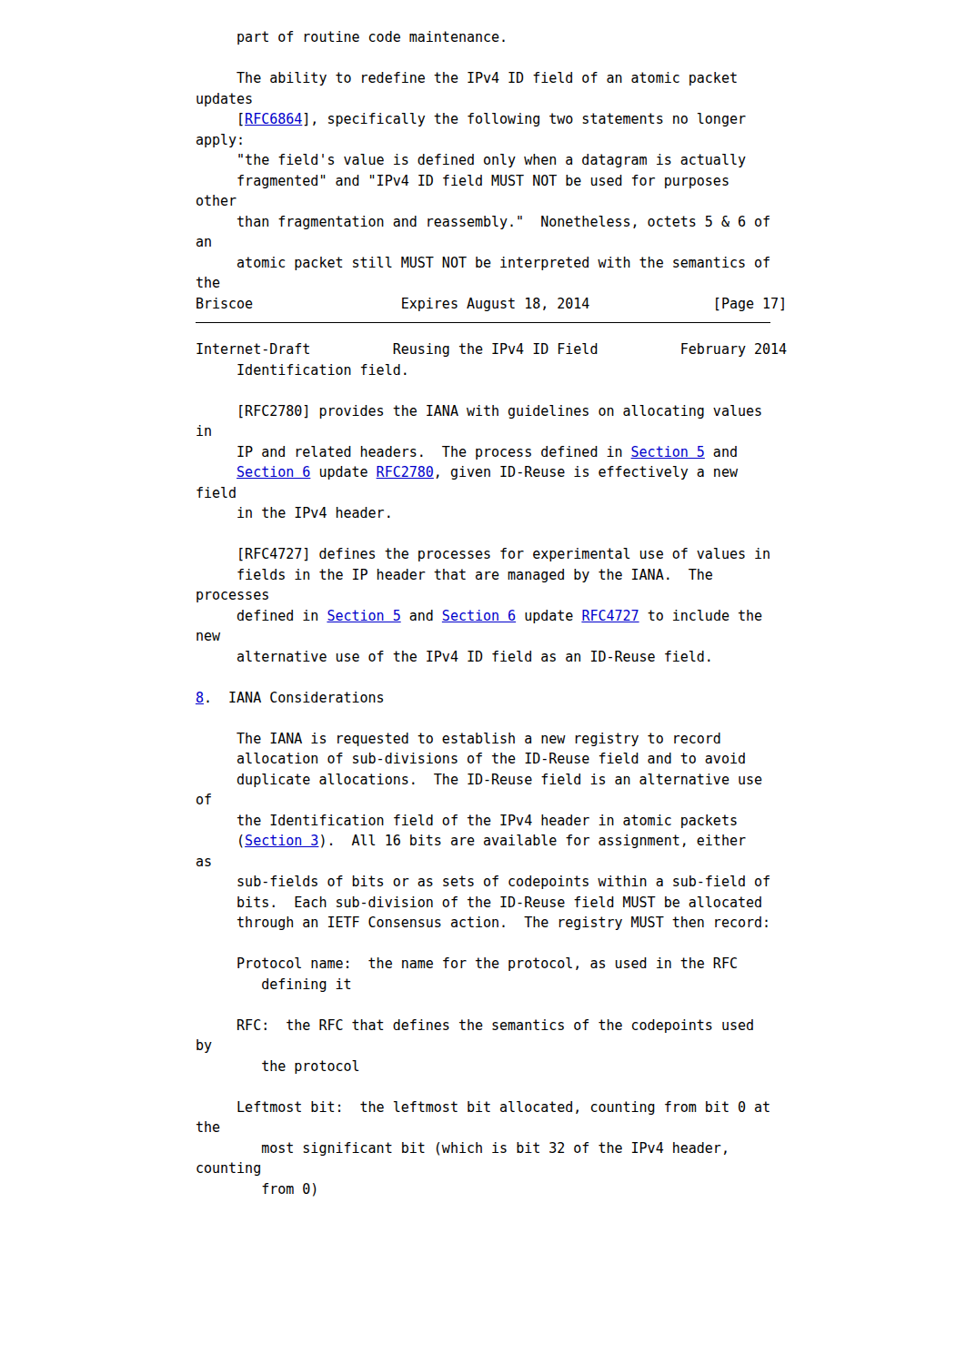part of routine code maintenance.

     The ability to redefine the IPv4 ID field of an atomic packet updates
     [RFC6864], specifically the following two statements no longer apply:
     "the field's value is defined only when a datagram is actually
     fragmented" and "IPv4 ID field MUST NOT be used for purposes other
     than fragmentation and reassembly."  Nonetheless, octets 5 & 6 of an
     atomic packet still MUST NOT be interpreted with the semantics of the
Briscoe                  Expires August 18, 2014               [Page 17]
Internet-Draft          Reusing the IPv4 ID Field          February 2014
     Identification field.

     [RFC2780] provides the IANA with guidelines on allocating values in
     IP and related headers.  The process defined in Section 5 and
     Section 6 update RFC2780, given ID-Reuse is effectively a new field
     in the IPv4 header.

     [RFC4727] defines the processes for experimental use of values in
     fields in the IP header that are managed by the IANA.  The processes
     defined in Section 5 and Section 6 update RFC4727 to include the new
     alternative use of the IPv4 ID field as an ID-Reuse field.

8.  IANA Considerations

     The IANA is requested to establish a new registry to record
     allocation of sub-divisions of the ID-Reuse field and to avoid
     duplicate allocations.  The ID-Reuse field is an alternative use of
     the Identification field of the IPv4 header in atomic packets
     (Section 3).  All 16 bits are available for assignment, either as
     sub-fields of bits or as sets of codepoints within a sub-field of
     bits.  Each sub-division of the ID-Reuse field MUST be allocated
     through an IETF Consensus action.  The registry MUST then record:

     Protocol name:  the name for the protocol, as used in the RFC
        defining it

     RFC:  the RFC that defines the semantics of the codepoints used by
        the protocol

     Leftmost bit:  the leftmost bit allocated, counting from bit 0 at the
        most significant bit (which is bit 32 of the IPv4 header, counting
        from 0)